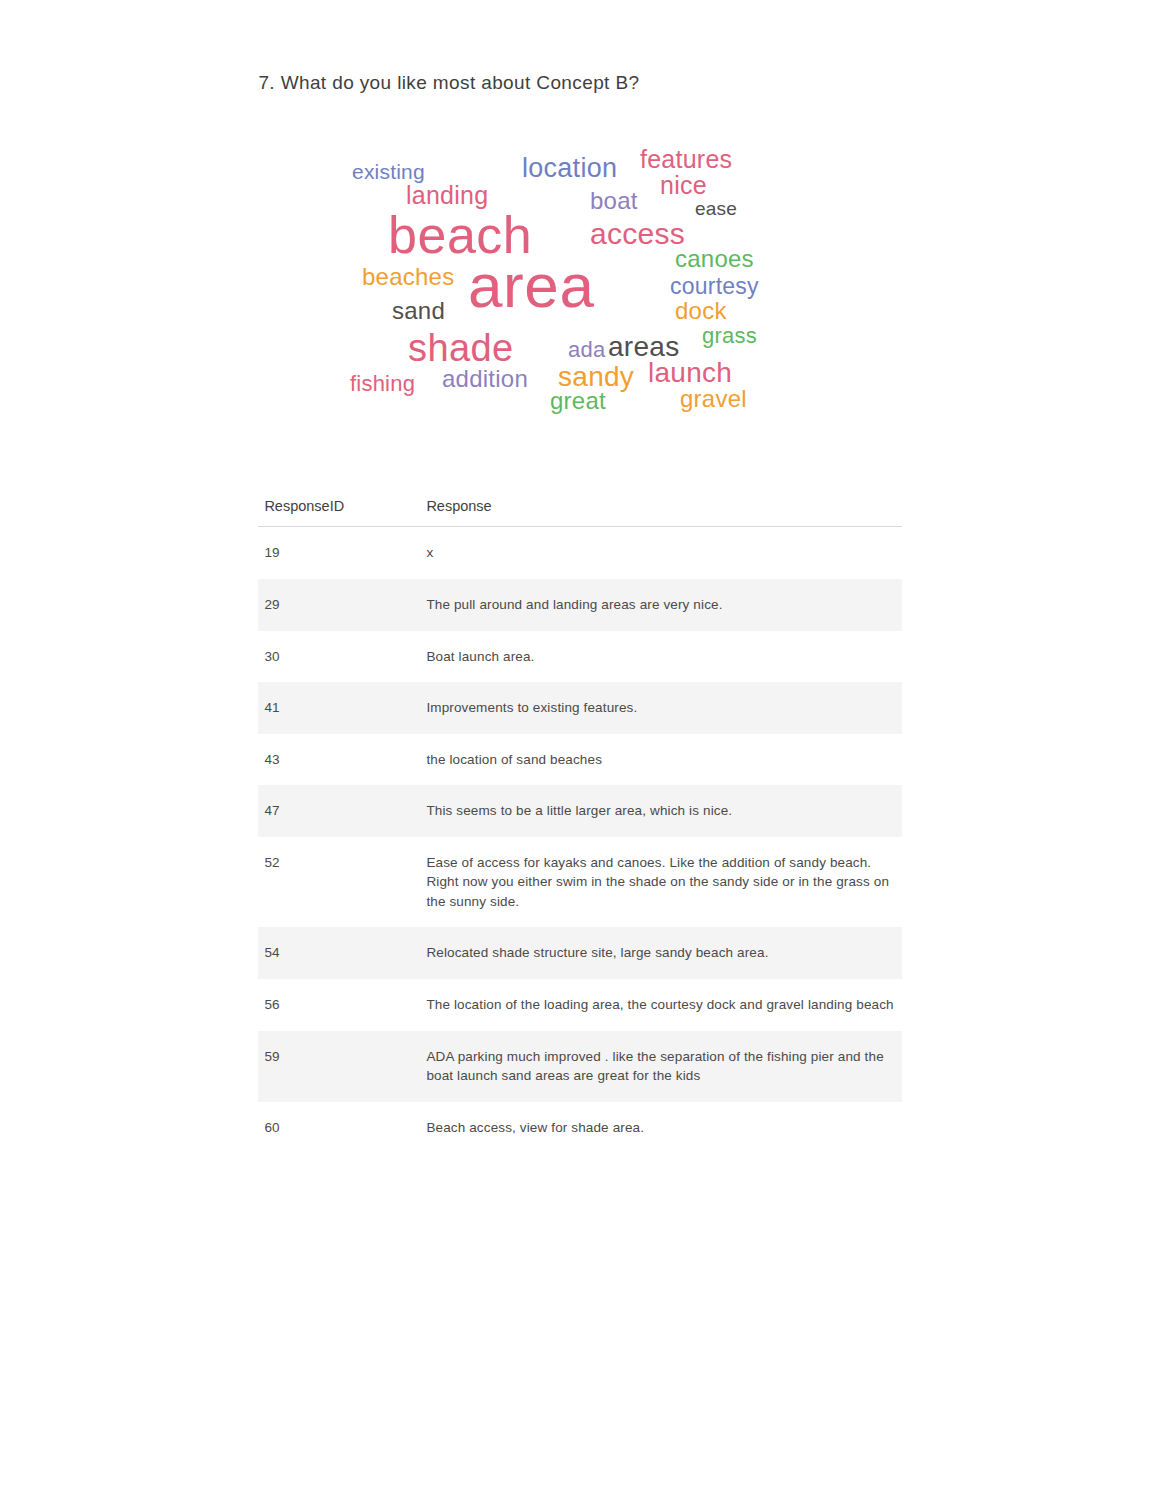7. What do you like most about Concept B?
existing location features landing nice boat ease beach access canoes beaches area courtesy sand dock grass shade ada areas sandy launch fishing addition great gravel
| ResponseID | Response |
| --- | --- |
| 19 | x |
| 29 | The pull around and landing areas are very nice. |
| 30 | Boat launch area. |
| 41 | Improvements to existing features. |
| 43 | the location of sand beaches |
| 47 | This seems to be a little larger area, which is nice. |
| 52 | Ease of access for kayaks and canoes. Like the addition of sandy beach. Right now you either swim in the shade on the sandy side or in the grass on the sunny side. |
| 54 | Relocated shade structure site, large sandy beach area. |
| 56 | The location of the loading area, the courtesy dock and gravel landing beach |
| 59 | ADA parking much improved . like the separation of the fishing pier and the boat launch sand areas are great for the kids |
| 60 | Beach access, view for shade area. |